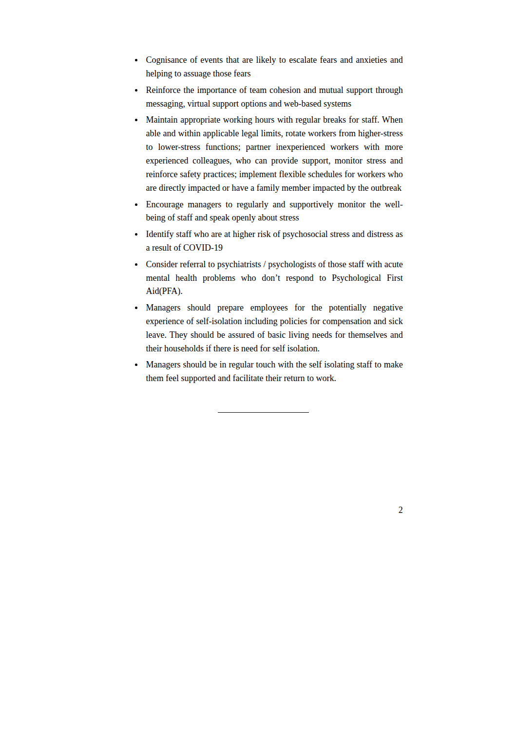Cognisance of events that are likely to escalate fears and anxieties and helping to assuage those fears
Reinforce the importance of team cohesion and mutual support through messaging, virtual support options and web-based systems
Maintain appropriate working hours with regular breaks for staff. When able and within applicable legal limits, rotate workers from higher-stress to lower-stress functions; partner inexperienced workers with more experienced colleagues, who can provide support, monitor stress and reinforce safety practices; implement flexible schedules for workers who are directly impacted or have a family member impacted by the outbreak
Encourage managers to regularly and supportively monitor the well-being of staff and speak openly about stress
Identify staff who are at higher risk of psychosocial stress and distress as a result of COVID-19
Consider referral to psychiatrists / psychologists of those staff with acute mental health problems who don’t respond to Psychological First Aid(PFA).
Managers should prepare employees for the potentially negative experience of self-isolation including policies for compensation and sick leave. They should be assured of basic living needs for themselves and their households if there is need for self isolation.
Managers should be in regular touch with the self isolating staff to make them feel supported and facilitate their return to work.
2